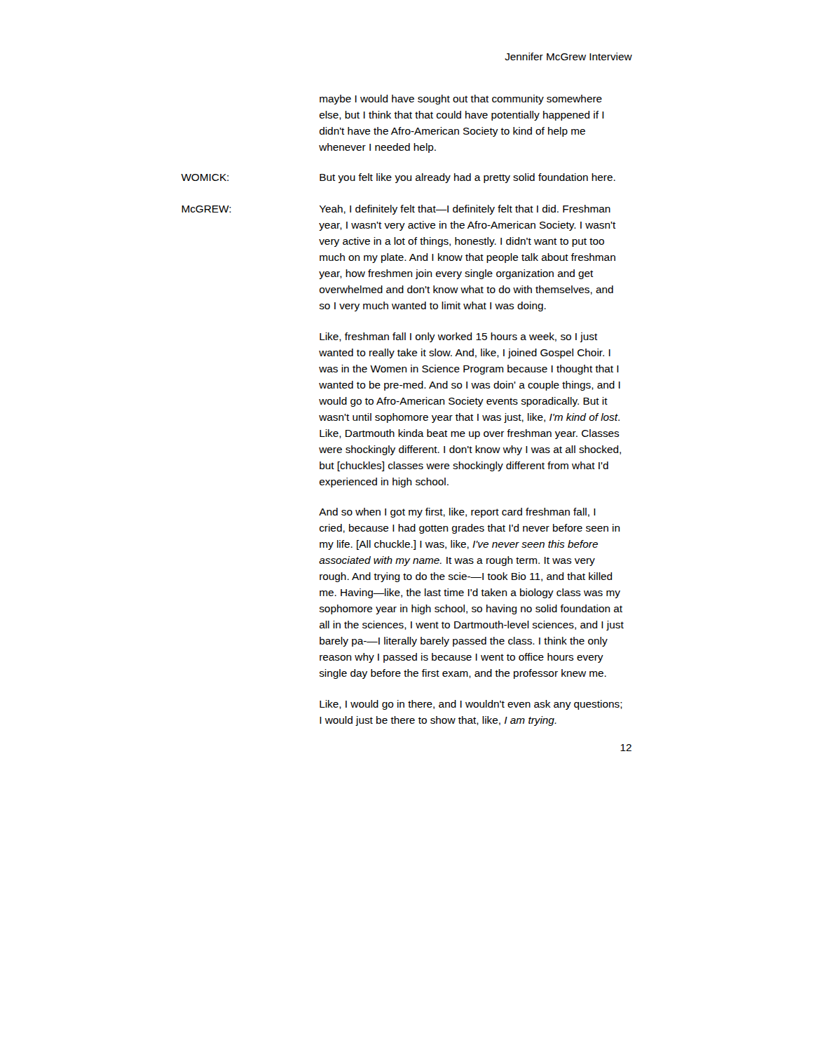Jennifer McGrew Interview
maybe I would have sought out that community somewhere else, but I think that that could have potentially happened if I didn't have the Afro-American Society to kind of help me whenever I needed help.
WOMICK:
But you felt like you already had a pretty solid foundation here.
McGREW:
Yeah, I definitely felt that—I definitely felt that I did. Freshman year, I wasn't very active in the Afro-American Society. I wasn't very active in a lot of things, honestly. I didn't want to put too much on my plate. And I know that people talk about freshman year, how freshmen join every single organization and get overwhelmed and don't know what to do with themselves, and so I very much wanted to limit what I was doing.
Like, freshman fall I only worked 15 hours a week, so I just wanted to really take it slow. And, like, I joined Gospel Choir. I was in the Women in Science Program because I thought that I wanted to be pre-med. And so I was doin' a couple things, and I would go to Afro-American Society events sporadically. But it wasn't until sophomore year that I was just, like, I'm kind of lost. Like, Dartmouth kinda beat me up over freshman year. Classes were shockingly different. I don't know why I was at all shocked, but [chuckles] classes were shockingly different from what I'd experienced in high school.
And so when I got my first, like, report card freshman fall, I cried, because I had gotten grades that I'd never before seen in my life. [All chuckle.] I was, like, I've never seen this before associated with my name. It was a rough term. It was very rough. And trying to do the scie-—I took Bio 11, and that killed me. Having—like, the last time I'd taken a biology class was my sophomore year in high school, so having no solid foundation at all in the sciences, I went to Dartmouth-level sciences, and I just barely pa-—I literally barely passed the class. I think the only reason why I passed is because I went to office hours every single day before the first exam, and the professor knew me.
Like, I would go in there, and I wouldn't even ask any questions; I would just be there to show that, like, I am trying.
12